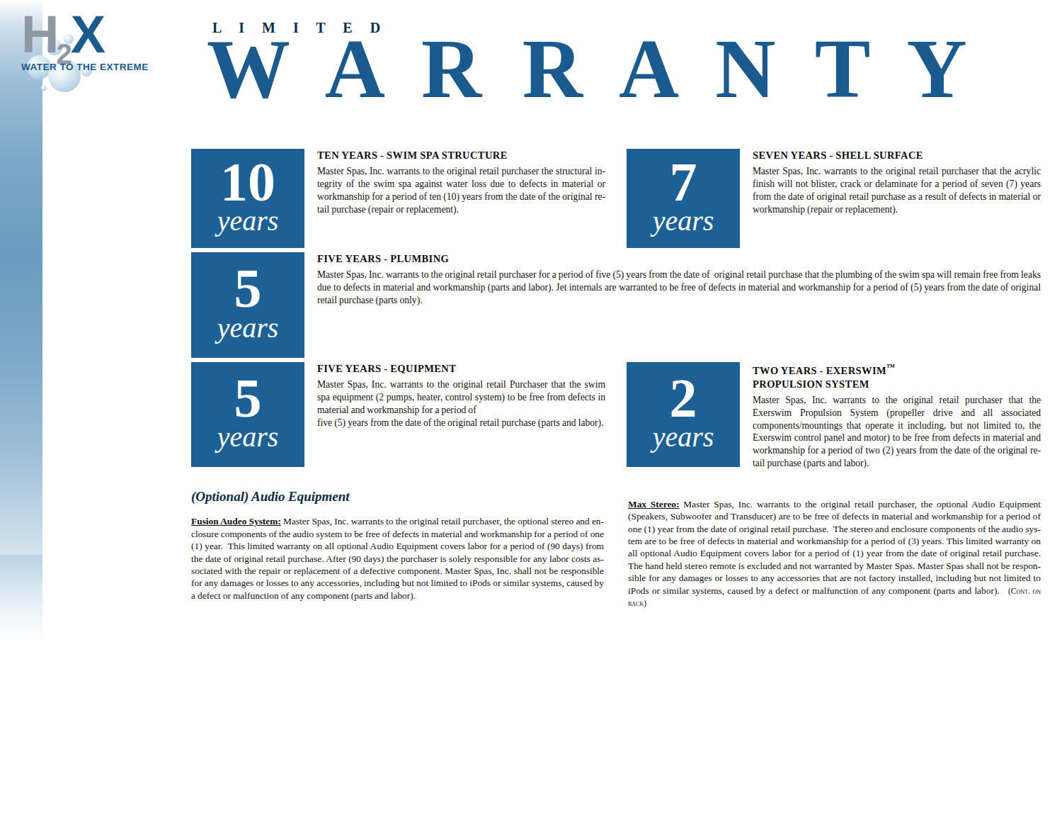H2 X
WATER TO THE EXTREME
L I M I T E D
W A R R A N T Y
10 years
Ten Years - Swim Spa Structure
Master Spas, Inc. warrants to the original retail purchaser the structural integrity of the swim spa against water loss due to defects in material or workmanship for a period of ten (10) years from the date of the original retail purchase (repair or replacement).
7 years
Seven Years - Shell Surface
Master Spas, Inc. warrants to the original retail purchaser that the acrylic finish will not blister, crack or delaminate for a period of seven (7) years from the date of original retail purchase as a result of defects in material or workmanship (repair or replacement).
5 years
Five Years - Plumbing
Master Spas, Inc. warrants to the original retail purchaser for a period of five (5) years from the date of original retail purchase that the plumbing of the swim spa will remain free from leaks due to defects in material and workmanship (parts and labor). Jet internals are warranted to be free of defects in material and workmanship for a period of (5) years from the date of original retail purchase (parts only).
5 years
Five Years - Equipment
Master Spas, Inc. warrants to the original retail Purchaser that the swim spa equipment (2 pumps, heater, control system) to be free from defects in material and workmanship for a period of
five (5) years from the date of the original retail purchase (parts and labor).
2 years
Two Years - Exerswim™
Propulsion System
Master Spas, Inc. warrants to the original retail purchaser that the Exerswim Propulsion System (propeller drive and all associated components/mountings that operate it including, but not limited to, the Exerswim control panel and motor) to be free from defects in material and workmanship for a period of two (2) years from the date of the original retail purchase (parts and labor).
(Optional) Audio Equipment
Fusion Audeo System: Master Spas, Inc. warrants to the original retail purchaser, the optional stereo and enclosure components of the audio system to be free of defects in material and workmanship for a period of one (1) year. This limited warranty on all optional Audio Equipment covers labor for a period of (90 days) from the date of original retail purchase. After (90 days) the purchaser is solely responsible for any labor costs associated with the repair or replacement of a defective component. Master Spas, Inc. shall not be responsible for any damages or losses to any accessories, including but not limited to iPods or similar systems, caused by a defect or malfunction of any component (parts and labor).
Max Stereo: Master Spas, Inc. warrants to the original retail purchaser, the optional Audio Equipment (Speakers, Subwoofer and Transducer) are to be free of defects in material and workmanship for a period of one (1) year from the date of original retail purchase. The stereo and enclosure components of the audio system are to be free of defects in material and workmanship for a period of (3) years. This limited warranty on all optional Audio Equipment covers labor for a period of (1) year from the date of original retail purchase. The hand held stereo remote is excluded and not warranted by Master Spas. Master Spas shall not be responsible for any damages or losses to any accessories that are not factory installed, including but not limited to iPods or similar systems, caused by a defect or malfunction of any component (parts and labor). (Cont. on back)